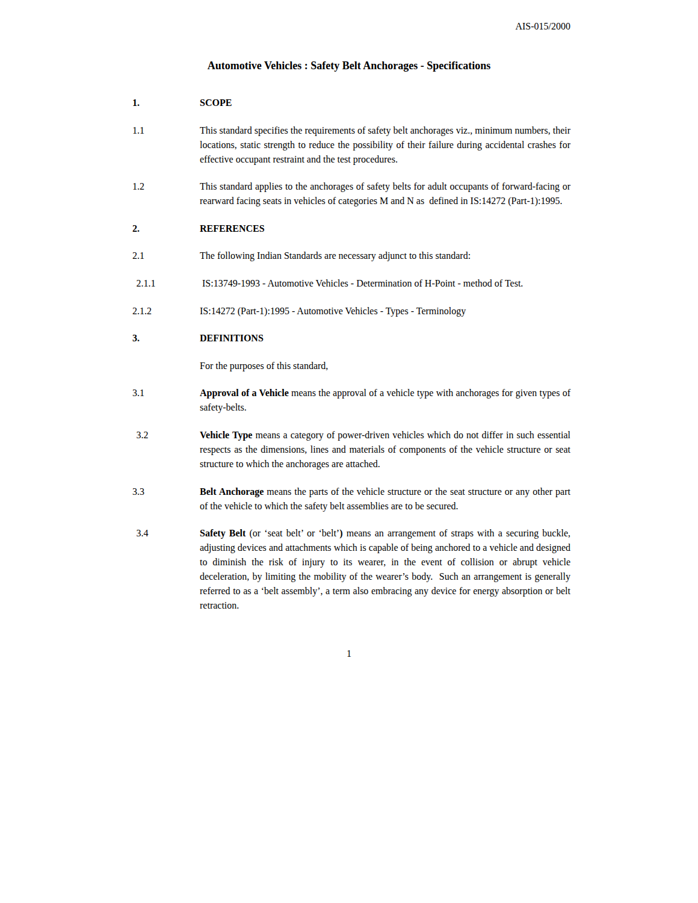AIS-015/2000
Automotive Vehicles : Safety Belt Anchorages - Specifications
1.
SCOPE
1.1
This standard specifies the requirements of safety belt anchorages viz., minimum numbers, their locations, static strength to reduce the possibility of their failure during accidental crashes for effective occupant restraint and the test procedures.
1.2
This standard applies to the anchorages of safety belts for adult occupants of forward-facing or rearward facing seats in vehicles of categories M and N as defined in IS:14272 (Part-1):1995.
2.
REFERENCES
2.1
The following Indian Standards are necessary adjunct to this standard:
2.1.1
IS:13749-1993 - Automotive Vehicles - Determination of H-Point - method of Test.
2.1.2
IS:14272 (Part-1):1995 - Automotive Vehicles - Types - Terminology
3.
DEFINITIONS
For the purposes of this standard,
3.1
Approval of a Vehicle means the approval of a vehicle type with anchorages for given types of safety-belts.
3.2
Vehicle Type means a category of power-driven vehicles which do not differ in such essential respects as the dimensions, lines and materials of components of the vehicle structure or seat structure to which the anchorages are attached.
3.3
Belt Anchorage means the parts of the vehicle structure or the seat structure or any other part of the vehicle to which the safety belt assemblies are to be secured.
3.4
Safety Belt (or ‘seat belt’ or ‘belt’) means an arrangement of straps with a securing buckle, adjusting devices and attachments which is capable of being anchored to a vehicle and designed to diminish the risk of injury to its wearer, in the event of collision or abrupt vehicle deceleration, by limiting the mobility of the wearer’s body. Such an arrangement is generally referred to as a ‘belt assembly’, a term also embracing any device for energy absorption or belt retraction.
1